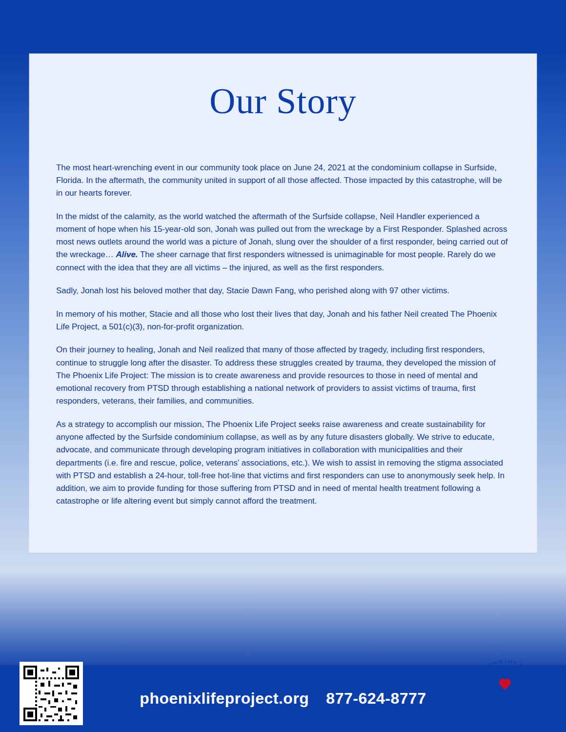Our Story
The most heart-wrenching event in our community took place on June 24, 2021 at the condominium collapse in Surfside, Florida. In the aftermath, the community united in support of all those affected. Those impacted by this catastrophe, will be in our hearts forever.
In the midst of the calamity, as the world watched the aftermath of the Surfside collapse, Neil Handler experienced a moment of hope when his 15-year-old son, Jonah was pulled out from the wreckage by a First Responder. Splashed across most news outlets around the world was a picture of Jonah, slung over the shoulder of a first responder, being carried out of the wreckage… Alive. The sheer carnage that first responders witnessed is unimaginable for most people. Rarely do we connect with the idea that they are all victims – the injured, as well as the first responders.
Sadly, Jonah lost his beloved mother that day, Stacie Dawn Fang, who perished along with 97 other victims.
In memory of his mother, Stacie and all those who lost their lives that day, Jonah and his father Neil created The Phoenix Life Project, a 501(c)(3), non-for-profit organization.
On their journey to healing, Jonah and Neil realized that many of those affected by tragedy, including first responders, continue to struggle long after the disaster. To address these struggles created by trauma, they developed the mission of The Phoenix Life Project: The mission is to create awareness and provide resources to those in need of mental and emotional recovery from PTSD through establishing a national network of providers to assist victims of trauma, first responders, veterans, their families, and communities.
As a strategy to accomplish our mission, The Phoenix Life Project seeks raise awareness and create sustainability for anyone affected by the Surfside condominium collapse, as well as by any future disasters globally. We strive to educate, advocate, and communicate through developing program initiatives in collaboration with municipalities and their departments (i.e. fire and rescue, police, veterans’ associations, etc.). We wish to assist in removing the stigma associated with PTSD and establish a 24-hour, toll-free hot-line that victims and first responders can use to anonymously seek help. In addition, we aim to provide funding for those suffering from PTSD and in need of mental health treatment following a catastrophe or life altering event but simply cannot afford the treatment.
phoenixlifeproject.org 877-624-8777
THE PHOENIX LIFE PROJECT